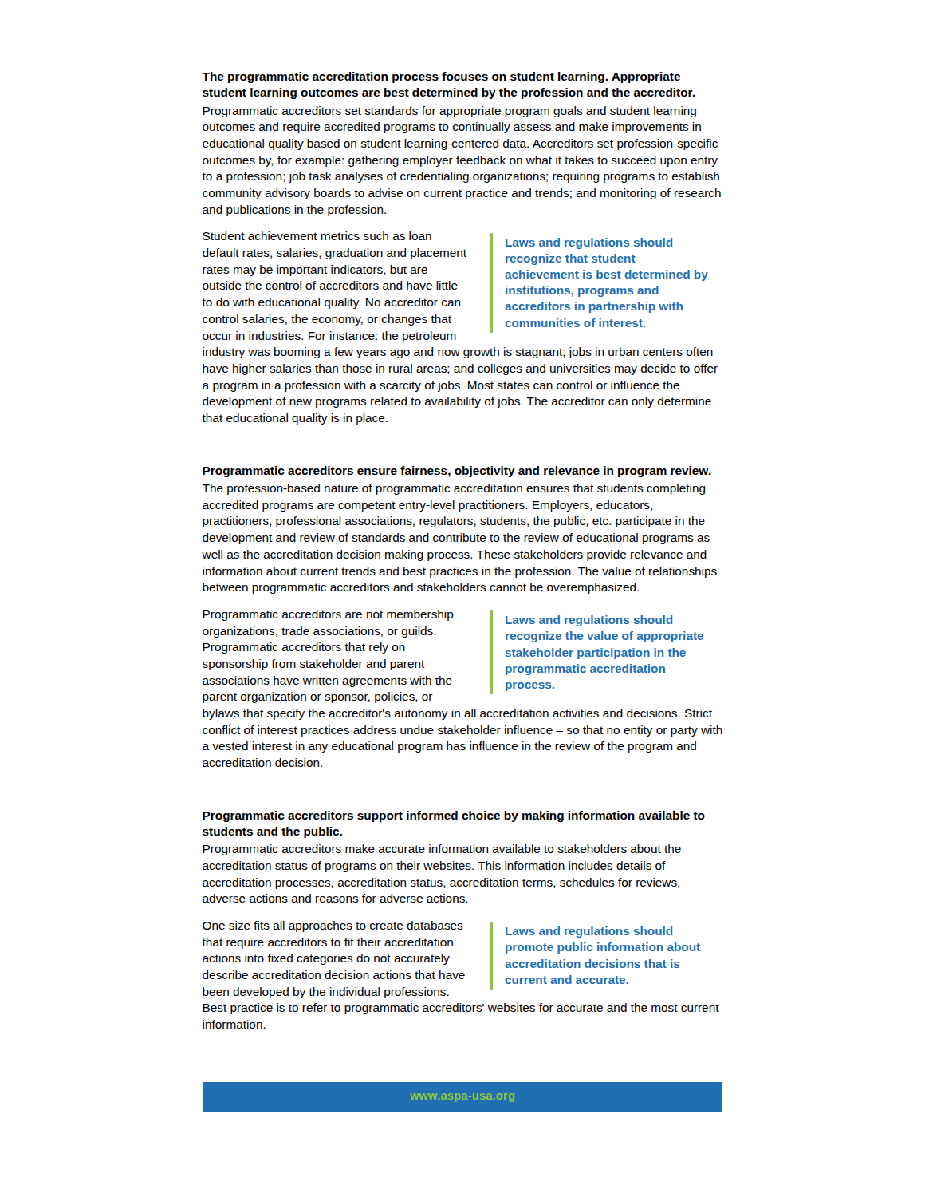The programmatic accreditation process focuses on student learning. Appropriate student learning outcomes are best determined by the profession and the accreditor.
Programmatic accreditors set standards for appropriate program goals and student learning outcomes and require accredited programs to continually assess and make improvements in educational quality based on student learning-centered data. Accreditors set profession-specific outcomes by, for example: gathering employer feedback on what it takes to succeed upon entry to a profession; job task analyses of credentialing organizations; requiring programs to establish community advisory boards to advise on current practice and trends; and monitoring of research and publications in the profession.
Laws and regulations should recognize that student achievement is best determined by institutions, programs and accreditors in partnership with communities of interest.
Student achievement metrics such as loan default rates, salaries, graduation and placement rates may be important indicators, but are outside the control of accreditors and have little to do with educational quality. No accreditor can control salaries, the economy, or changes that occur in industries. For instance: the petroleum industry was booming a few years ago and now growth is stagnant; jobs in urban centers often have higher salaries than those in rural areas; and colleges and universities may decide to offer a program in a profession with a scarcity of jobs. Most states can control or influence the development of new programs related to availability of jobs. The accreditor can only determine that educational quality is in place.
Programmatic accreditors ensure fairness, objectivity and relevance in program review.
The profession-based nature of programmatic accreditation ensures that students completing accredited programs are competent entry-level practitioners. Employers, educators, practitioners, professional associations, regulators, students, the public, etc. participate in the development and review of standards and contribute to the review of educational programs as well as the accreditation decision making process. These stakeholders provide relevance and information about current trends and best practices in the profession. The value of relationships between programmatic accreditors and stakeholders cannot be overemphasized.
Laws and regulations should recognize the value of appropriate stakeholder participation in the programmatic accreditation process.
Programmatic accreditors are not membership organizations, trade associations, or guilds. Programmatic accreditors that rely on sponsorship from stakeholder and parent associations have written agreements with the parent organization or sponsor, policies, or bylaws that specify the accreditor's autonomy in all accreditation activities and decisions. Strict conflict of interest practices address undue stakeholder influence – so that no entity or party with a vested interest in any educational program has influence in the review of the program and accreditation decision.
Programmatic accreditors support informed choice by making information available to students and the public.
Programmatic accreditors make accurate information available to stakeholders about the accreditation status of programs on their websites. This information includes details of accreditation processes, accreditation status, accreditation terms, schedules for reviews, adverse actions and reasons for adverse actions.
Laws and regulations should promote public information about accreditation decisions that is current and accurate.
One size fits all approaches to create databases that require accreditors to fit their accreditation actions into fixed categories do not accurately describe accreditation decision actions that have been developed by the individual professions. Best practice is to refer to programmatic accreditors' websites for accurate and the most current information.
www.aspa-usa.org